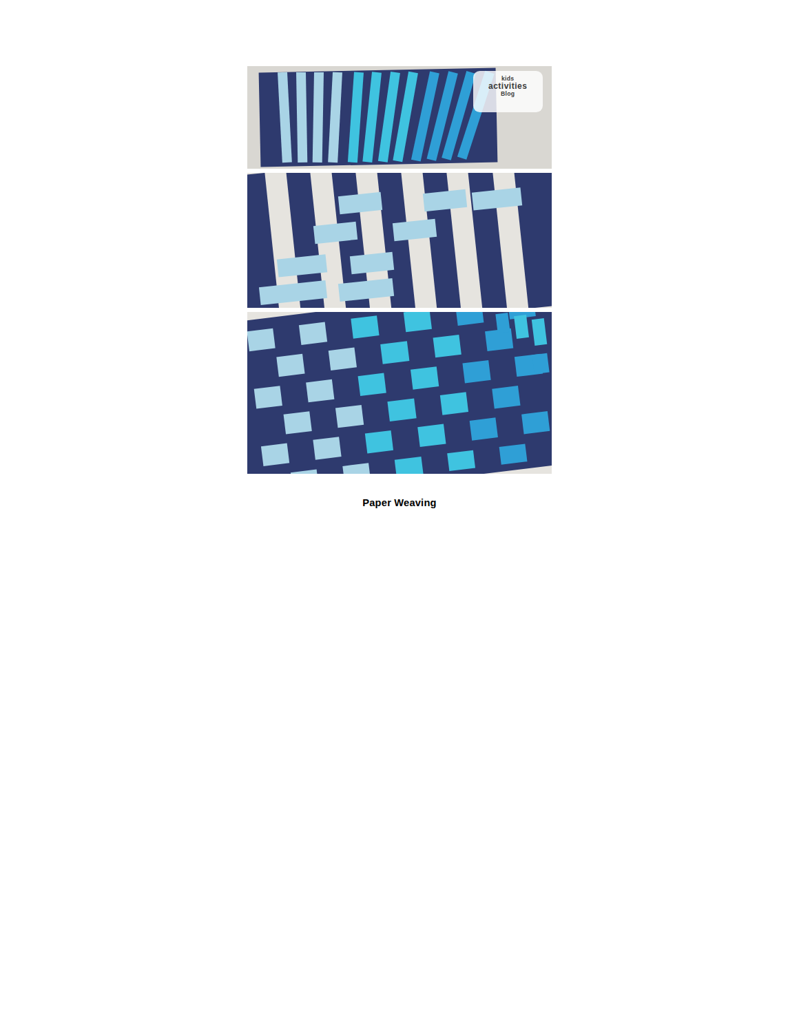kidsactivities Blog
Paper Weaving